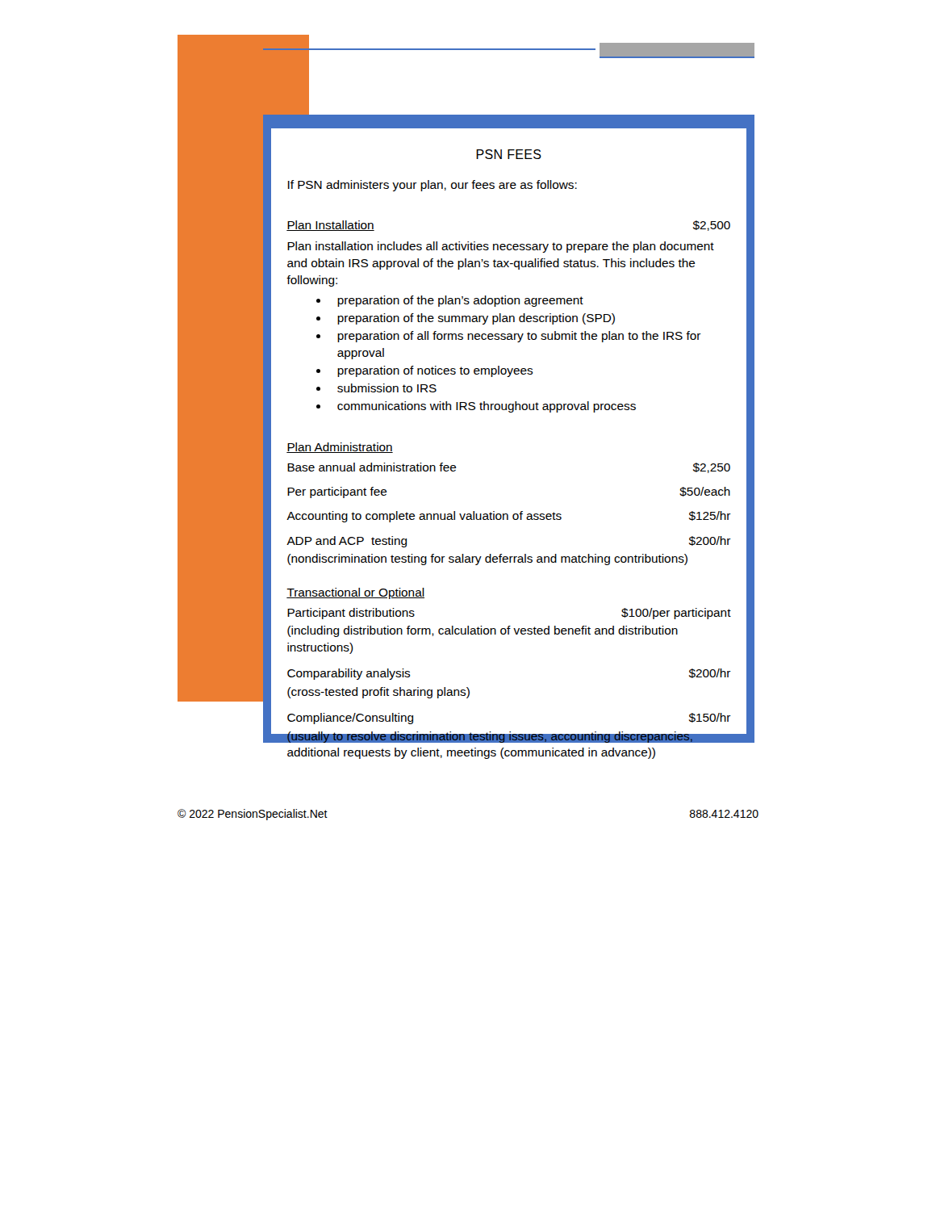PSN FEES
If PSN administers your plan, our fees are as follows:
Plan Installation $2,500
Plan installation includes all activities necessary to prepare the plan document and obtain IRS approval of the plan’s tax-qualified status. This includes the following:
preparation of the plan’s adoption agreement
preparation of the summary plan description (SPD)
preparation of all forms necessary to submit the plan to the IRS for approval
preparation of notices to employees
submission to IRS
communications with IRS throughout approval process
Plan Administration
Base annual administration fee $2,250
Per participant fee $50/each
Accounting to complete annual valuation of assets $125/hr
ADP and ACP testing $200/hr
(nondiscrimination testing for salary deferrals and matching contributions)
Transactional or Optional
Participant distributions $100/per participant
(including distribution form, calculation of vested benefit and distribution instructions)
Comparability analysis $200/hr
(cross-tested profit sharing plans)
Compliance/Consulting $150/hr
(usually to resolve discrimination testing issues, accounting discrepancies, additional requests by client, meetings (communicated in advance))
© 2022 PensionSpecialist.Net 888.412.4120